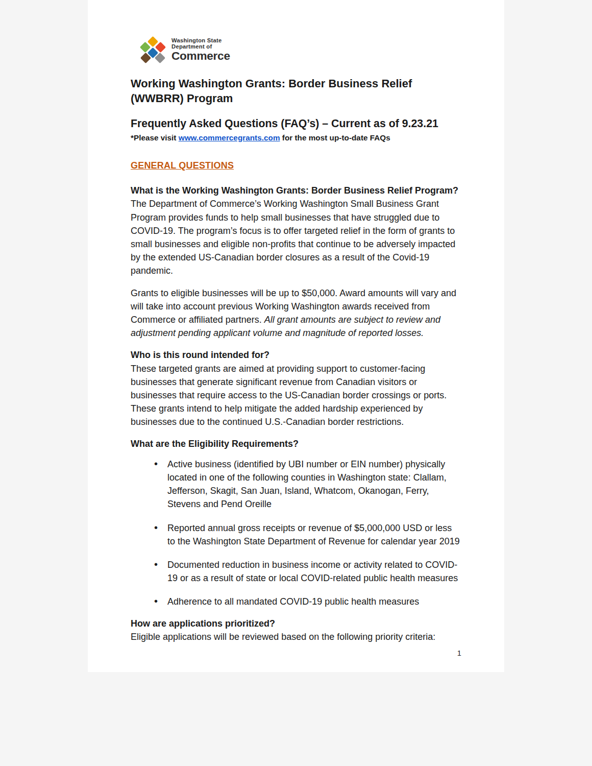Washington State Department of Commerce
Working Washington Grants: Border Business Relief (WWBRR) Program
Frequently Asked Questions (FAQ’s) – Current as of 9.23.21
*Please visit www.commercegrants.com for the most up-to-date FAQs
GENERAL QUESTIONS
What is the Working Washington Grants: Border Business Relief Program?
The Department of Commerce’s Working Washington Small Business Grant Program provides funds to help small businesses that have struggled due to COVID-19. The program’s focus is to offer targeted relief in the form of grants to small businesses and eligible non-profits that continue to be adversely impacted by the extended US-Canadian border closures as a result of the Covid-19 pandemic.
Grants to eligible businesses will be up to $50,000. Award amounts will vary and will take into account previous Working Washington awards received from Commerce or affiliated partners. All grant amounts are subject to review and adjustment pending applicant volume and magnitude of reported losses.
Who is this round intended for?
These targeted grants are aimed at providing support to customer-facing businesses that generate significant revenue from Canadian visitors or businesses that require access to the US-Canadian border crossings or ports. These grants intend to help mitigate the added hardship experienced by businesses due to the continued U.S.-Canadian border restrictions.
What are the Eligibility Requirements?
Active business (identified by UBI number or EIN number) physically located in one of the following counties in Washington state: Clallam, Jefferson, Skagit, San Juan, Island, Whatcom, Okanogan, Ferry, Stevens and Pend Oreille
Reported annual gross receipts or revenue of $5,000,000 USD or less to the Washington State Department of Revenue for calendar year 2019
Documented reduction in business income or activity related to COVID-19 or as a result of state or local COVID-related public health measures
Adherence to all mandated COVID-19 public health measures
How are applications prioritized?
Eligible applications will be reviewed based on the following priority criteria:
1